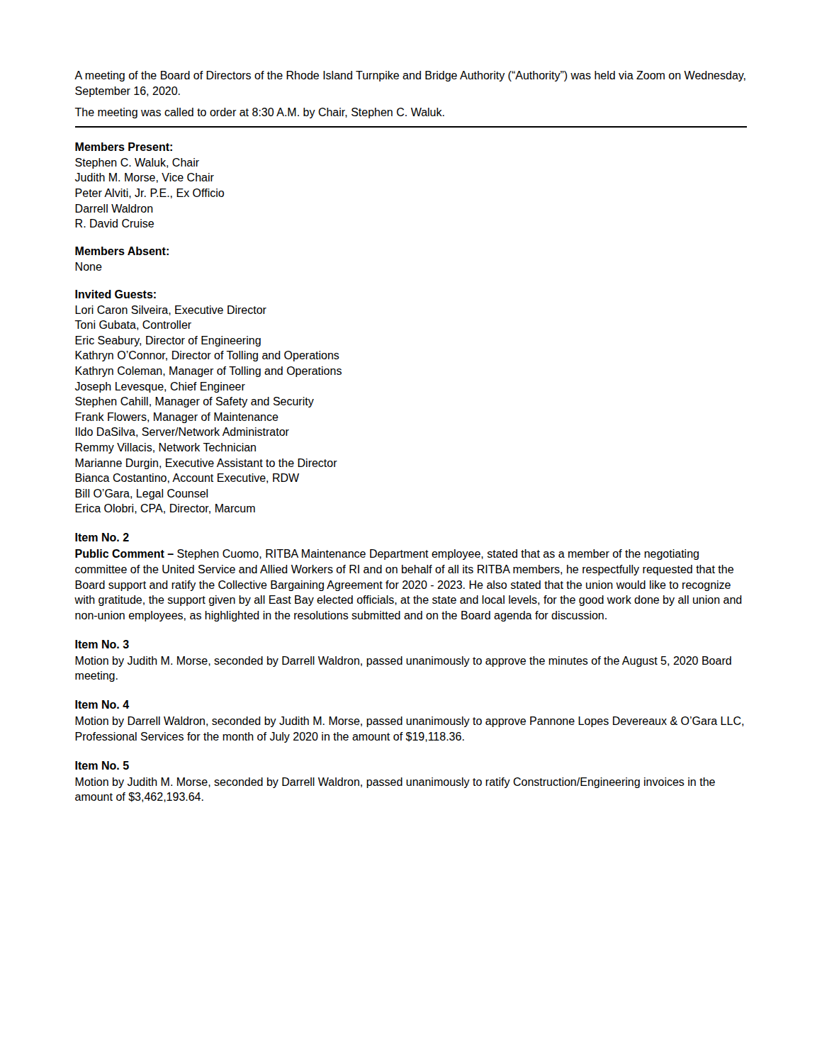A meeting of the Board of Directors of the Rhode Island Turnpike and Bridge Authority (“Authority”) was held via Zoom on Wednesday, September 16, 2020.
The meeting was called to order at 8:30 A.M. by Chair, Stephen C. Waluk.
Members Present:
Stephen C. Waluk, Chair
Judith M. Morse, Vice Chair
Peter Alviti, Jr. P.E., Ex Officio
Darrell Waldron
R. David Cruise
Members Absent:
None
Invited Guests:
Lori Caron Silveira, Executive Director
Toni Gubata, Controller
Eric Seabury, Director of Engineering
Kathryn O’Connor, Director of Tolling and Operations
Kathryn Coleman, Manager of Tolling and Operations
Joseph Levesque, Chief Engineer
Stephen Cahill, Manager of Safety and Security
Frank Flowers, Manager of Maintenance
Ildo DaSilva, Server/Network Administrator
Remmy Villacis, Network Technician
Marianne Durgin, Executive Assistant to the Director
Bianca Costantino, Account Executive, RDW
Bill O’Gara, Legal Counsel
Erica Olobri, CPA, Director, Marcum
Item No. 2
Public Comment – Stephen Cuomo, RITBA Maintenance Department employee, stated that as a member of the negotiating committee of the United Service and Allied Workers of RI and on behalf of all its RITBA members, he respectfully requested that the Board support and ratify the Collective Bargaining Agreement for 2020 - 2023. He also stated that the union would like to recognize with gratitude, the support given by all East Bay elected officials, at the state and local levels, for the good work done by all union and non-union employees, as highlighted in the resolutions submitted and on the Board agenda for discussion.
Item No. 3
Motion by Judith M. Morse, seconded by Darrell Waldron, passed unanimously to approve the minutes of the August 5, 2020 Board meeting.
Item No. 4
Motion by Darrell Waldron, seconded by Judith M. Morse, passed unanimously to approve Pannone Lopes Devereaux & O’Gara LLC, Professional Services for the month of July 2020 in the amount of $19,118.36.
Item No. 5
Motion by Judith M. Morse, seconded by Darrell Waldron, passed unanimously to ratify Construction/Engineering invoices in the amount of $3,462,193.64.